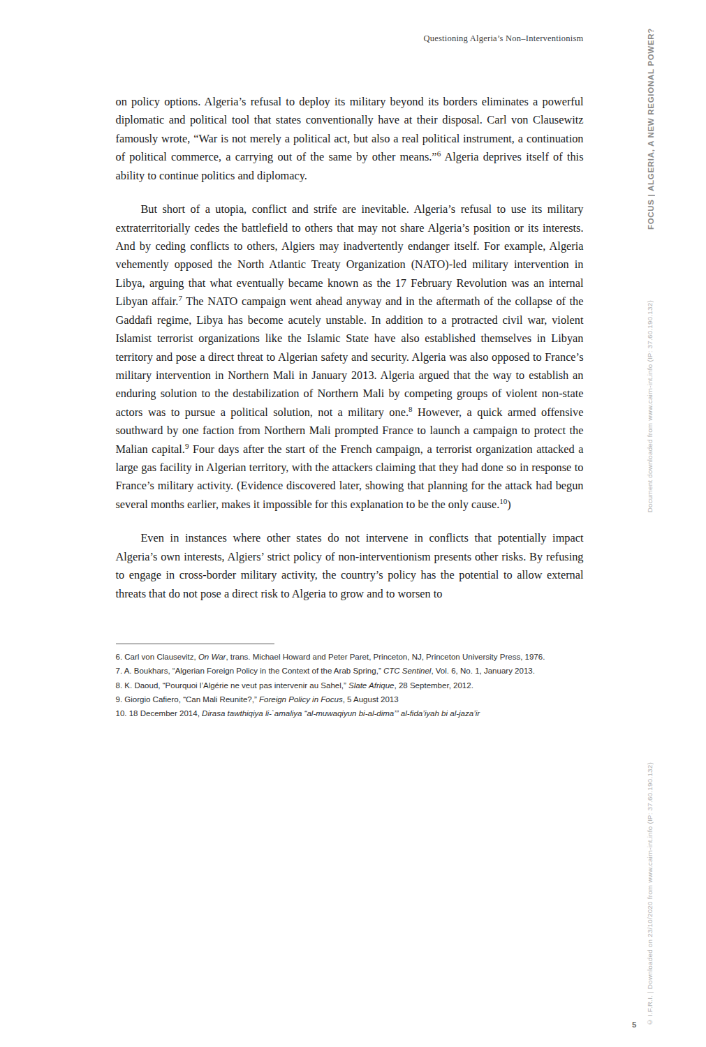FOCUS | ALGERIA, A NEW REGIONAL POWER?
Document downloaded from www.cairn-int.info (IP: 37.60.190.132)
© I.F.R.I. | Downloaded on 23/10/2020 from www.cairn-int.info (IP: 37.60.190.132)
Questioning Algeria’s Non–Interventionism
on policy options. Algeria’s refusal to deploy its military beyond its borders eliminates a powerful diplomatic and political tool that states conventionally have at their disposal. Carl von Clausewitz famously wrote, “War is not merely a political act, but also a real political instrument, a continuation of political commerce, a carrying out of the same by other means.”6 Algeria deprives itself of this ability to continue politics and diplomacy.
But short of a utopia, conflict and strife are inevitable. Algeria’s refusal to use its military extraterritorially cedes the battlefield to others that may not share Algeria’s position or its interests. And by ceding conflicts to others, Algiers may inadvertently endanger itself. For example, Algeria vehemently opposed the North Atlantic Treaty Organization (NATO)-led military intervention in Libya, arguing that what eventually became known as the 17 February Revolution was an internal Libyan affair.7 The NATO campaign went ahead anyway and in the aftermath of the collapse of the Gaddafi regime, Libya has become acutely unstable. In addition to a protracted civil war, violent Islamist terrorist organizations like the Islamic State have also established themselves in Libyan territory and pose a direct threat to Algerian safety and security. Algeria was also opposed to France’s military intervention in Northern Mali in January 2013. Algeria argued that the way to establish an enduring solution to the destabilization of Northern Mali by competing groups of violent non-state actors was to pursue a political solution, not a military one.8 However, a quick armed offensive southward by one faction from Northern Mali prompted France to launch a campaign to protect the Malian capital.9 Four days after the start of the French campaign, a terrorist organization attacked a large gas facility in Algerian territory, with the attackers claiming that they had done so in response to France’s military activity. (Evidence discovered later, showing that planning for the attack had begun several months earlier, makes it impossible for this explanation to be the only cause.10)
Even in instances where other states do not intervene in conflicts that potentially impact Algeria’s own interests, Algiers’ strict policy of non-interventionism presents other risks. By refusing to engage in cross-border military activity, the country’s policy has the potential to allow external threats that do not pose a direct risk to Algeria to grow and to worsen to
6. Carl von Clausevitz, On War, trans. Michael Howard and Peter Paret, Princeton, NJ, Princeton University Press, 1976.
7. A. Boukhars, “Algerian Foreign Policy in the Context of the Arab Spring,” CTC Sentinel, Vol. 6, No. 1, January 2013.
8. K. Daoud, “Pourquoi l’Algérie ne veut pas intervenir au Sahel,” Slate Afrique, 28 September, 2012.
9. Giorgio Cafiero, “Can Mali Reunite?,” Foreign Policy in Focus, 5 August 2013
10. 18 December 2014, Dirasa tawthiqiya li-`amaliya “al-muwaqiyun bi-al-dima’” al-fida’iyah bi al-jaza’ir
5